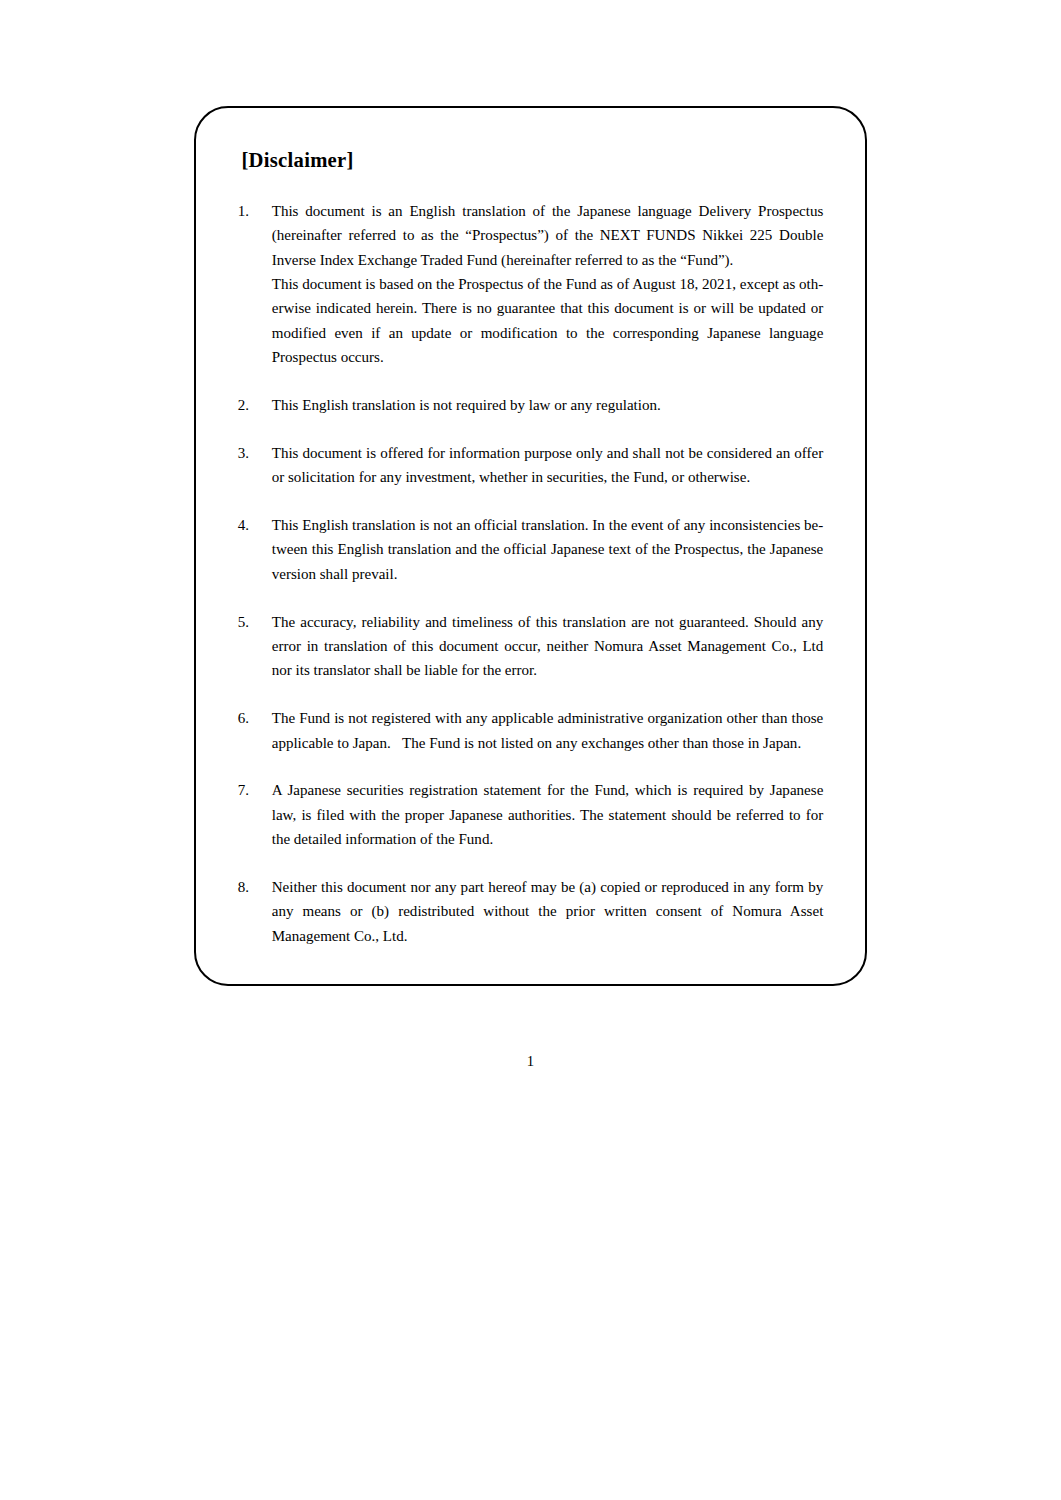[Disclaimer]
This document is an English translation of the Japanese language Delivery Prospectus (hereinafter referred to as the “Prospectus”) of the NEXT FUNDS Nikkei 225 Double Inverse Index Exchange Traded Fund (hereinafter referred to as the “Fund”).
This document is based on the Prospectus of the Fund as of August 18, 2021, except as otherwise indicated herein. There is no guarantee that this document is or will be updated or modified even if an update or modification to the corresponding Japanese language Prospectus occurs.
This English translation is not required by law or any regulation.
This document is offered for information purpose only and shall not be considered an offer or solicitation for any investment, whether in securities, the Fund, or otherwise.
This English translation is not an official translation. In the event of any inconsistencies between this English translation and the official Japanese text of the Prospectus, the Japanese version shall prevail.
The accuracy, reliability and timeliness of this translation are not guaranteed. Should any error in translation of this document occur, neither Nomura Asset Management Co., Ltd nor its translator shall be liable for the error.
The Fund is not registered with any applicable administrative organization other than those applicable to Japan. The Fund is not listed on any exchanges other than those in Japan.
A Japanese securities registration statement for the Fund, which is required by Japanese law, is filed with the proper Japanese authorities. The statement should be referred to for the detailed information of the Fund.
Neither this document nor any part hereof may be (a) copied or reproduced in any form by any means or (b) redistributed without the prior written consent of Nomura Asset Management Co., Ltd.
1